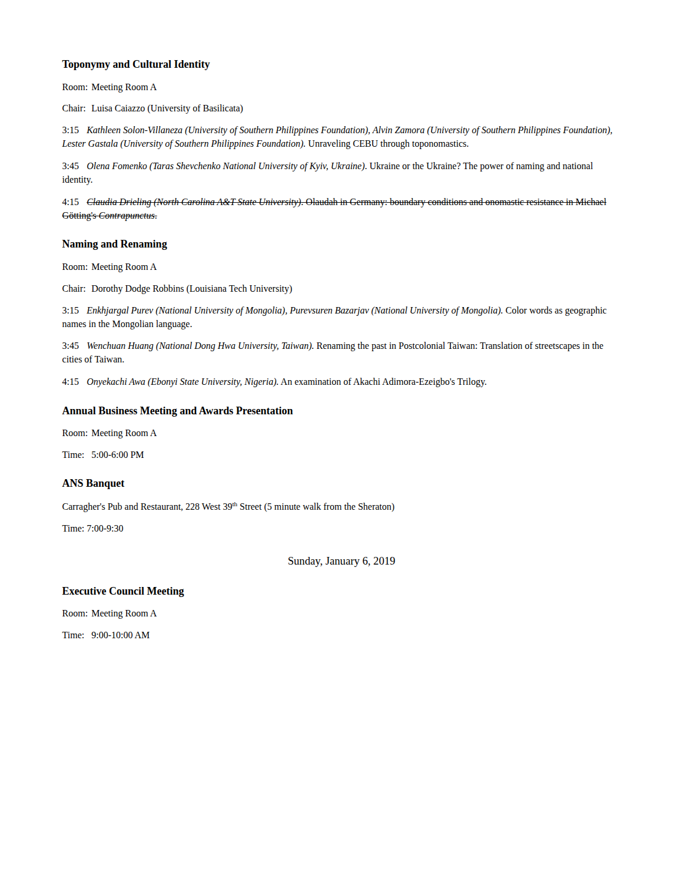Toponymy and Cultural Identity
Room: Meeting Room A
Chair: Luisa Caiazzo (University of Basilicata)
3:15 Kathleen Solon-Villaneza (University of Southern Philippines Foundation), Alvin Zamora (University of Southern Philippines Foundation), Lester Gastala (University of Southern Philippines Foundation). Unraveling CEBU through toponomastics.
3:45 Olena Fomenko (Taras Shevchenko National University of Kyiv, Ukraine). Ukraine or the Ukraine? The power of naming and national identity.
4:15 Claudia Drieling (North Carolina A&T State University). Olaudah in Germany: boundary conditions and onomastic resistance in Michael Götting's Contrapunctus.
Naming and Renaming
Room: Meeting Room A
Chair: Dorothy Dodge Robbins (Louisiana Tech University)
3:15 Enkhjargal Purev (National University of Mongolia), Purevsuren Bazarjav (National University of Mongolia). Color words as geographic names in the Mongolian language.
3:45 Wenchuan Huang (National Dong Hwa University, Taiwan). Renaming the past in Postcolonial Taiwan: Translation of streetscapes in the cities of Taiwan.
4:15 Onyekachi Awa (Ebonyi State University, Nigeria). An examination of Akachi Adimora-Ezeigbo's Trilogy.
Annual Business Meeting and Awards Presentation
Room: Meeting Room A
Time: 5:00-6:00 PM
ANS Banquet
Carragher's Pub and Restaurant, 228 West 39th Street (5 minute walk from the Sheraton)
Time: 7:00-9:30
Sunday, January 6, 2019
Executive Council Meeting
Room: Meeting Room A
Time: 9:00-10:00 AM